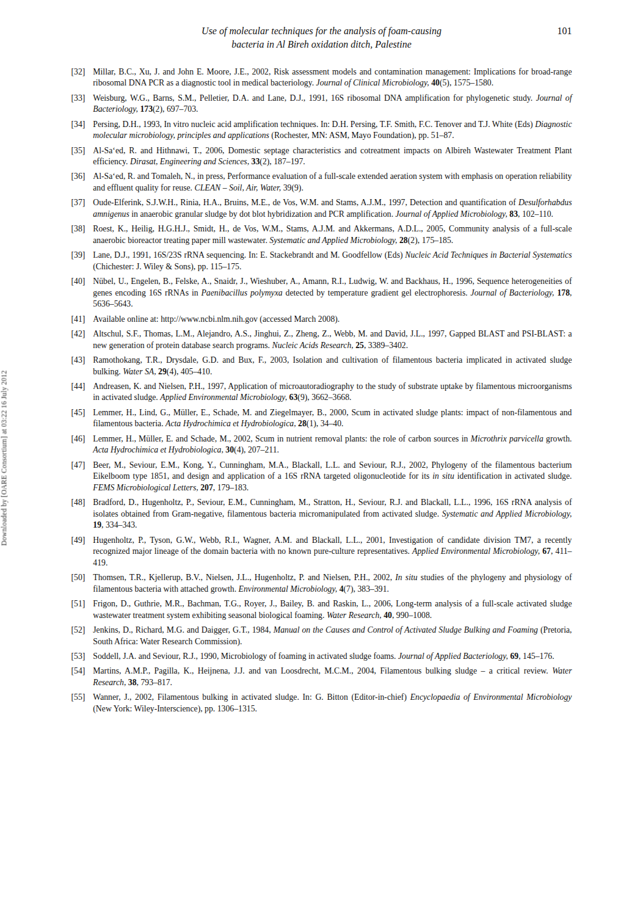Downloaded by [OARE Consortium] at 03:22 16 July 2012
101 Use of molecular techniques for the analysis of foam-causing bacteria in Al Bireh oxidation ditch, Palestine
[32] Millar, B.C., Xu, J. and John E. Moore, J.E., 2002, Risk assessment models and contamination management: Implications for broad-range ribosomal DNA PCR as a diagnostic tool in medical bacteriology. Journal of Clinical Microbiology, 40(5), 1575–1580.
[33] Weisburg, W.G., Barns, S.M., Pelletier, D.A. and Lane, D.J., 1991, 16S ribosomal DNA amplification for phylogenetic study. Journal of Bacteriology, 173(2), 697–703.
[34] Persing, D.H., 1993, In vitro nucleic acid amplification techniques. In: D.H. Persing, T.F. Smith, F.C. Tenover and T.J. White (Eds) Diagnostic molecular microbiology, principles and applications (Rochester, MN: ASM, Mayo Foundation), pp. 51–87.
[35] Al-Sa‘ed, R. and Hithnawi, T., 2006, Domestic septage characteristics and cotreatment impacts on Albireh Wastewater Treatment Plant efficiency. Dirasat, Engineering and Sciences, 33(2), 187–197.
[36] Al-Sa‘ed, R. and Tomaleh, N., in press, Performance evaluation of a full-scale extended aeration system with emphasis on operation reliability and effluent quality for reuse. CLEAN – Soil, Air, Water, 39(9).
[37] Oude-Elferink, S.J.W.H., Rinia, H.A., Bruins, M.E., de Vos, W.M. and Stams, A.J.M., 1997, Detection and quantification of Desulforhabdus amnigenus in anaerobic granular sludge by dot blot hybridization and PCR amplification. Journal of Applied Microbiology, 83, 102–110.
[38] Roest, K., Heilig, H.G.H.J., Smidt, H., de Vos, W.M., Stams, A.J.M. and Akkermans, A.D.L., 2005, Community analysis of a full-scale anaerobic bioreactor treating paper mill wastewater. Systematic and Applied Microbiology, 28(2), 175–185.
[39] Lane, D.J., 1991, 16S/23S rRNA sequencing. In: E. Stackebrandt and M. Goodfellow (Eds) Nucleic Acid Techniques in Bacterial Systematics (Chichester: J. Wiley & Sons), pp. 115–175.
[40] Nübel, U., Engelen, B., Felske, A., Snaidr, J., Wieshuber, A., Amann, R.I., Ludwig, W. and Backhaus, H., 1996, Sequence heterogeneities of genes encoding 16S rRNAs in Paenibacillus polymyxa detected by temperature gradient gel electrophoresis. Journal of Bacteriology, 178, 5636–5643.
[41] Available online at: http://www.ncbi.nlm.nih.gov (accessed March 2008).
[42] Altschul, S.F., Thomas, L.M., Alejandro, A.S., Jinghui, Z., Zheng, Z., Webb, M. and David, J.L., 1997, Gapped BLAST and PSI-BLAST: a new generation of protein database search programs. Nucleic Acids Research, 25, 3389–3402.
[43] Ramothokang, T.R., Drysdale, G.D. and Bux, F., 2003, Isolation and cultivation of filamentous bacteria implicated in activated sludge bulking. Water SA, 29(4), 405–410.
[44] Andreasen, K. and Nielsen, P.H., 1997, Application of microautoradiography to the study of substrate uptake by filamentous microorganisms in activated sludge. Applied Environmental Microbiology, 63(9), 3662–3668.
[45] Lemmer, H., Lind, G., Müller, E., Schade, M. and Ziegelmayer, B., 2000, Scum in activated sludge plants: impact of non-filamentous and filamentous bacteria. Acta Hydrochimica et Hydrobiologica, 28(1), 34–40.
[46] Lemmer, H., Müller, E. and Schade, M., 2002, Scum in nutrient removal plants: the role of carbon sources in Microthrix parvicella growth. Acta Hydrochimica et Hydrobiologica, 30(4), 207–211.
[47] Beer, M., Seviour, E.M., Kong, Y., Cunningham, M.A., Blackall, L.L. and Seviour, R.J., 2002, Phylogeny of the filamentous bacterium Eikelboom type 1851, and design and application of a 16S rRNA targeted oligonucleotide for its in situ identification in activated sludge. FEMS Microbiological Letters, 207, 179–183.
[48] Bradford, D., Hugenholtz, P., Seviour, E.M., Cunningham, M., Stratton, H., Seviour, R.J. and Blackall, L.L., 1996, 16S rRNA analysis of isolates obtained from Gram-negative, filamentous bacteria micromanipulated from activated sludge. Systematic and Applied Microbiology, 19, 334–343.
[49] Hugenholtz, P., Tyson, G.W., Webb, R.I., Wagner, A.M. and Blackall, L.L., 2001, Investigation of candidate division TM7, a recently recognized major lineage of the domain bacteria with no known pure-culture representatives. Applied Environmental Microbiology, 67, 411–419.
[50] Thomsen, T.R., Kjellerup, B.V., Nielsen, J.L., Hugenholtz, P. and Nielsen, P.H., 2002, In situ studies of the phylogeny and physiology of filamentous bacteria with attached growth. Environmental Microbiology, 4(7), 383–391.
[51] Frigon, D., Guthrie, M.R., Bachman, T.G., Royer, J., Bailey, B. and Raskin, L., 2006, Long-term analysis of a full-scale activated sludge wastewater treatment system exhibiting seasonal biological foaming. Water Research, 40, 990–1008.
[52] Jenkins, D., Richard, M.G. and Daigger, G.T., 1984, Manual on the Causes and Control of Activated Sludge Bulking and Foaming (Pretoria, South Africa: Water Research Commission).
[53] Soddell, J.A. and Seviour, R.J., 1990, Microbiology of foaming in activated sludge foams. Journal of Applied Bacteriology, 69, 145–176.
[54] Martins, A.M.P., Pagilla, K., Heijnena, J.J. and van Loosdrecht, M.C.M., 2004, Filamentous bulking sludge – a critical review. Water Research, 38, 793–817.
[55] Wanner, J., 2002, Filamentous bulking in activated sludge. In: G. Bitton (Editor-in-chief) Encyclopaedia of Environmental Microbiology (New York: Wiley-Interscience), pp. 1306–1315.